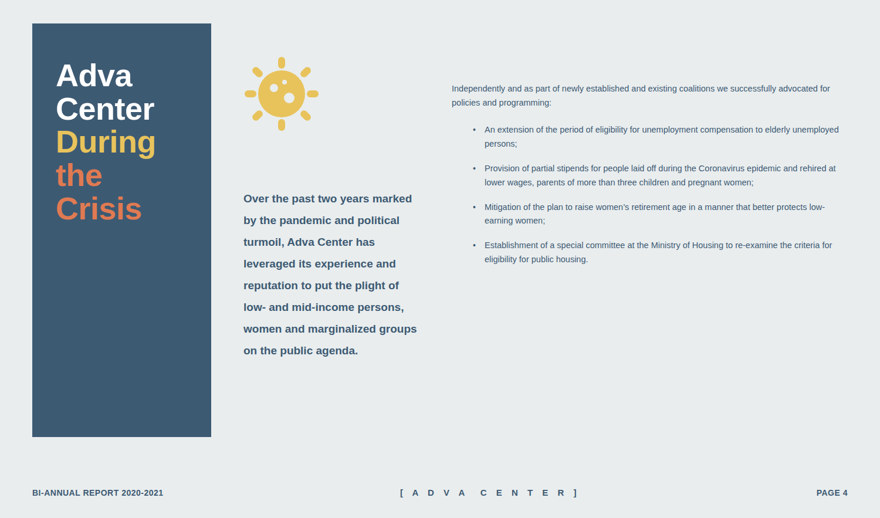Adva
Center
During
the
Crisis
Over the past two years marked by the pandemic and political turmoil, Adva Center has leveraged its experience and reputation to put the plight of low- and mid-income persons, women and marginalized groups on the public agenda.
Independently and as part of newly established and existing coalitions we successfully advocated for policies and programming:
An extension of the period of eligibility for unemployment compensation to elderly unemployed persons;
Provision of partial stipends for people laid off during the Coronavirus epidemic and rehired at lower wages, parents of more than three children and pregnant women;
Mitigation of the plan to raise women’s retirement age in a manner that better protects low-earning women;
Establishment of a special committee at the Ministry of Housing to re-examine the criteria for eligibility for public housing.
BI-ANNUAL REPORT 2020-2021
[ A D V A C E N T E R ]
PAGE 4